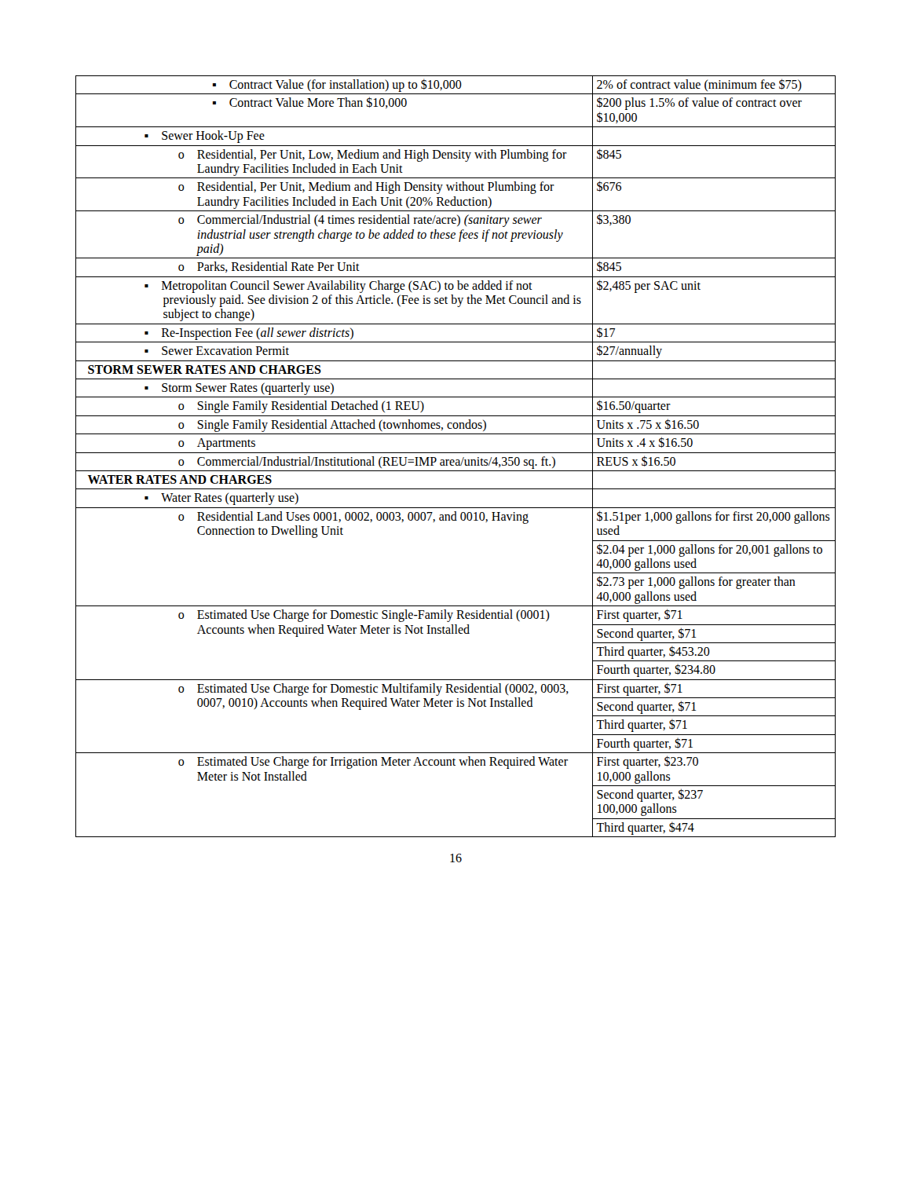| ▪ Contract Value (for installation) up to $10,000 | 2% of contract value (minimum fee $75) |
| ▪ Contract Value More Than $10,000 | $200 plus 1.5% of value of contract over $10,000 |
| ▪ Sewer Hook-Up Fee | |
| o Residential, Per Unit, Low, Medium and High Density with Plumbing for Laundry Facilities Included in Each Unit | $845 |
| o Residential, Per Unit, Medium and High Density without Plumbing for Laundry Facilities Included in Each Unit (20% Reduction) | $676 |
| o Commercial/Industrial (4 times residential rate/acre) (sanitary sewer industrial user strength charge to be added to these fees if not previously paid) | $3,380 |
| o Parks, Residential Rate Per Unit | $845 |
| ▪ Metropolitan Council Sewer Availability Charge (SAC) to be added if not previously paid. See division 2 of this Article. (Fee is set by the Met Council and is subject to change) | $2,485 per SAC unit |
| ▪ Re-Inspection Fee ( all sewer districts ) | $17 |
| ▪ Sewer Excavation Permit | $27/annually |
| STORM SEWER RATES AND CHARGES | |
| ▪ Storm Sewer Rates (quarterly use) | |
| o Single Family Residential Detached (1 REU) | $16.50/quarter |
| o Single Family Residential Attached (townhomes, condos) | Units x .75 x $16.50 |
| o Apartments | Units x .4 x $16.50 |
| o Commercial/Industrial/Institutional (REU=IMP area/units/4,350 sq. ft.) | REUS x $16.50 |
| WATER RATES AND CHARGES | |
| ▪ Water Rates (quarterly use) | |
| o Residential Land Uses 0001, 0002, 0003, 0007, and 0010, Having Connection to Dwelling Unit | / $1.51per 1,000 gallons for first 20,000 gallons used / / $2.04 per 1,000 gallons for 20,001 gallons to 40,000 gallons used / / $2.73 per 1,000 gallons for greater than 40,000 gallons used / |
| o Estimated Use Charge for Domestic Single-Family Residential (0001) Accounts when Required Water Meter is Not Installed | / First quarter, $71 / / Second quarter, $71 / / Third quarter, $453.20 / / Fourth quarter, $234.80 / |
| o Estimated Use Charge for Domestic Multifamily Residential (0002, 0003, 0007, 0010) Accounts when Required Water Meter is Not Installed | / First quarter, $71 / / Second quarter, $71 / / Third quarter, $71 / / Fourth quarter, $71 / |
| o Estimated Use Charge for Irrigation Meter Account when Required Water Meter is Not Installed | / First quarter, $23.70 10,000 gallons / / Second quarter, $237 100,000 gallons / / Third quarter, $474 / |
16